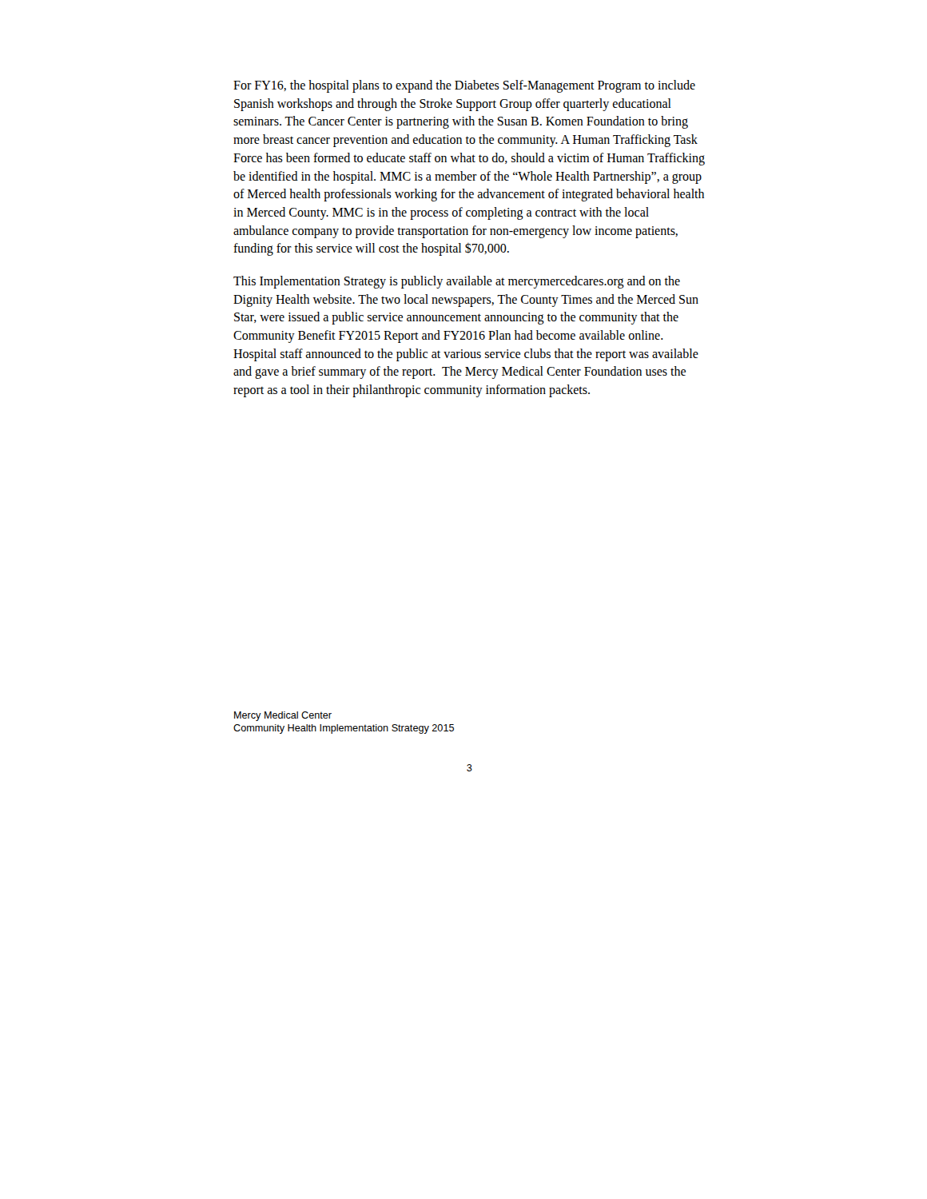For FY16, the hospital plans to expand the Diabetes Self-Management Program to include Spanish workshops and through the Stroke Support Group offer quarterly educational seminars. The Cancer Center is partnering with the Susan B. Komen Foundation to bring more breast cancer prevention and education to the community. A Human Trafficking Task Force has been formed to educate staff on what to do, should a victim of Human Trafficking be identified in the hospital. MMC is a member of the “Whole Health Partnership”, a group of Merced health professionals working for the advancement of integrated behavioral health in Merced County. MMC is in the process of completing a contract with the local ambulance company to provide transportation for non-emergency low income patients, funding for this service will cost the hospital $70,000.
This Implementation Strategy is publicly available at mercymercedcares.org and on the Dignity Health website. The two local newspapers, The County Times and the Merced Sun Star, were issued a public service announcement announcing to the community that the Community Benefit FY2015 Report and FY2016 Plan had become available online. Hospital staff announced to the public at various service clubs that the report was available and gave a brief summary of the report. The Mercy Medical Center Foundation uses the report as a tool in their philanthropic community information packets.
Mercy Medical Center
Community Health Implementation Strategy 2015
3